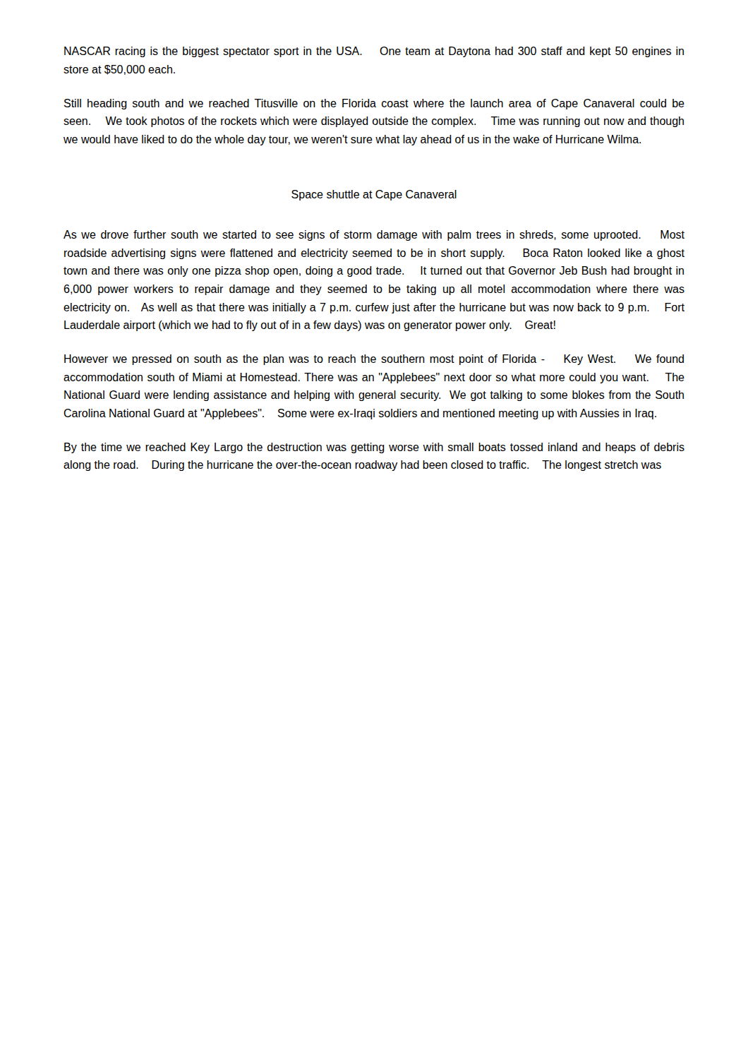NASCAR racing is the biggest spectator sport in the USA. One team at Daytona had 300 staff and kept 50 engines in store at $50,000 each.
Still heading south and we reached Titusville on the Florida coast where the launch area of Cape Canaveral could be seen. We took photos of the rockets which were displayed outside the complex. Time was running out now and though we would have liked to do the whole day tour, we weren't sure what lay ahead of us in the wake of Hurricane Wilma.
Space shuttle at Cape Canaveral
As we drove further south we started to see signs of storm damage with palm trees in shreds, some uprooted. Most roadside advertising signs were flattened and electricity seemed to be in short supply. Boca Raton looked like a ghost town and there was only one pizza shop open, doing a good trade. It turned out that Governor Jeb Bush had brought in 6,000 power workers to repair damage and they seemed to be taking up all motel accommodation where there was electricity on. As well as that there was initially a 7 p.m. curfew just after the hurricane but was now back to 9 p.m. Fort Lauderdale airport (which we had to fly out of in a few days) was on generator power only. Great!
However we pressed on south as the plan was to reach the southern most point of Florida - Key West. We found accommodation south of Miami at Homestead. There was an "Applebees" next door so what more could you want. The National Guard were lending assistance and helping with general security. We got talking to some blokes from the South Carolina National Guard at "Applebees". Some were ex-Iraqi soldiers and mentioned meeting up with Aussies in Iraq.
By the time we reached Key Largo the destruction was getting worse with small boats tossed inland and heaps of debris along the road. During the hurricane the over-the-ocean roadway had been closed to traffic. The longest stretch was